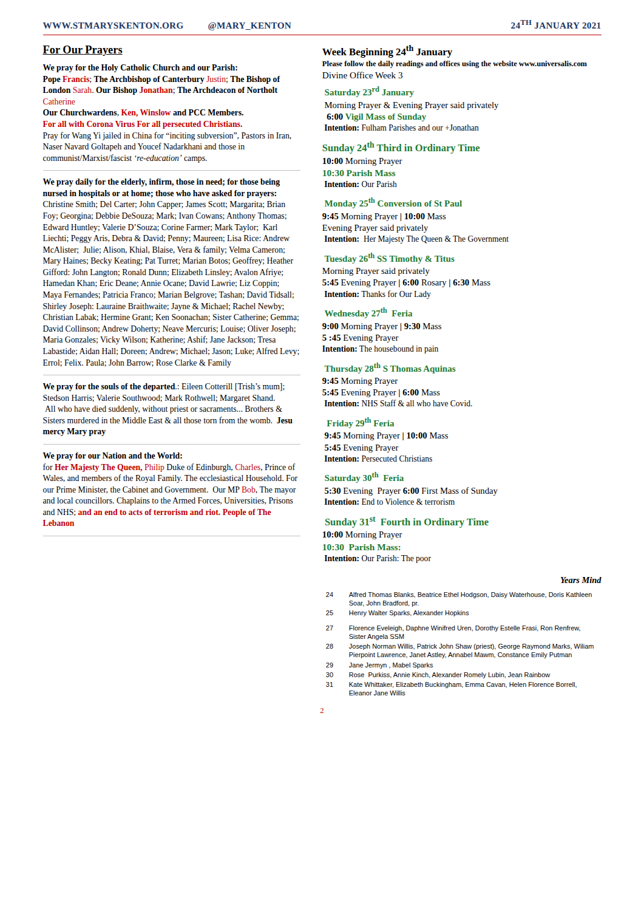WWW.STMARYSKENTON.ORG @MARY_KENTON 24TH JANUARY 2021
For Our Prayers
We pray for the Holy Catholic Church and our Parish:
Pope Francis; The Archbishop of Canterbury Justin; The Bishop of London Sarah. Our Bishop Jonathan; The Archdeacon of Northolt Catherine
Our Churchwardens, Ken, Winslow and PCC Members.
For all with Corona Virus For all persecuted Christians.
Pray for Wang Yi jailed in China for “inciting subversion”, Pastors in Iran, Naser Navard Goltapeh and Youcef Nadarkhani and those in communist/Marxist/fascist ‘re-education’ camps.
We pray daily for the elderly, infirm, those in need; for those being nursed in hospitals or at home; those who have asked for prayers: Christine Smith; Del Carter; John Capper; James Scott; Margarita; Brian Foy; Georgina; Debbie DeSouza; Mark; Ivan Cowans; Anthony Thomas; Edward Huntley; Valerie D’Souza; Corine Farmer; Mark Taylor; Karl Liechti; Peggy Aris, Debra & David; Penny; Maureen; Lisa Rice: Andrew McAlister; Julie; Alison, Khial, Blaise, Vera & family; Velma Cameron; Mary Haines; Becky Keating; Pat Turret; Marian Botos; Geoffrey; Heather Gifford: John Langton; Ronald Dunn; Elizabeth Linsley; Avalon Afriye; Hamedan Khan; Eric Deane; Annie Ocane; David Lawrie; Liz Coppin; Maya Fernandes; Patricia Franco; Marian Belgrove; Tashan; David Tidsall; Shirley Joseph: Lauraine Braithwaite; Jayne & Michael; Rachel Newby; Christian Labak; Hermine Grant; Ken Soonachan; Sister Catherine; Gemma; David Collinson; Andrew Doherty; Neave Mercuris; Louise; Oliver Joseph; Maria Gonzales; Vicky Wilson; Katherine; Ashif; Jane Jackson; Tresa Labastide; Aidan Hall; Doreen; Andrew; Michael; Jason; Luke; Alfred Levy; Errol; Felix. Paula; John Barrow; Rose Clarke & Family
We pray for the souls of the departed.: Eileen Cotterill [Trish’s mum]; Stedson Harris; Valerie Southwood; Mark Rothwell; Margaret Shand.
All who have died suddenly, without priest or sacraments... Brothers & Sisters murdered in the Middle East & all those torn from the womb. Jesu mercy Mary pray
We pray for our Nation and the World:
for Her Majesty The Queen, Philip Duke of Edinburgh, Charles, Prince of Wales, and members of the Royal Family. The ecclesiastical Household. For our Prime Minister, the Cabinet and Government. Our MP Bob, The mayor and local councillors. Chaplains to the Armed Forces, Universities, Prisons and NHS; and an end to acts of terrorism and riot. People of The Lebanon
Week Beginning 24th January
Please follow the daily readings and offices using the website www.universalis.com
Divine Office Week 3
Saturday 23rd January Morning Prayer & Evening Prayer said privately 6:00 Vigil Mass of Sunday Intention: Fulham Parishes and our +Jonathan
Sunday 24th Third in Ordinary Time 10:00 Morning Prayer 10:30 Parish Mass Intention: Our Parish
Monday 25th Conversion of St Paul 9:45 Morning Prayer | 10:00 Mass Evening Prayer said privately Intention: Her Majesty The Queen & The Government
Tuesday 26th SS Timothy & Titus Morning Prayer said privately 5:45 Evening Prayer | 6:00 Rosary | 6:30 Mass Intention: Thanks for Our Lady
Wednesday 27th Feria 9:00 Morning Prayer | 9:30 Mass 5 :45 Evening Prayer Intention: The housebound in pain
Thursday 28th S Thomas Aquinas 9:45 Morning Prayer 5:45 Evening Prayer | 6:00 Mass Intention: NHS Staff & all who have Covid.
Friday 29th Feria 9:45 Morning Prayer | 10:00 Mass 5:45 Evening Prayer Intention: Persecuted Christians
Saturday 30th Feria 5:30 Evening Prayer 6:00 First Mass of Sunday Intention: End to Violence & terrorism
Sunday 31st Fourth in Ordinary Time 10:00 Morning Prayer 10:30 Parish Mass: Intention: Our Parish: The poor
Years Mind
| 24 | Alfred Thomas Blanks, Beatrice Ethel Hodgson, Daisy Waterhouse, Doris Kathleen Soar, John Bradford, pr. |
| 25 | Henry Walter Sparks, Alexander Hopkins |
| 27 | Florence Eveleigh, Daphne Winifred Uren, Dorothy Estelle Frasi, Ron Renfrew, Sister Angela SSM |
| 28 | Joseph Norman Willis, Patrick John Shaw (priest), George Raymond Marks, Wiliam Pierpoint Lawrence, Janet Astley, Annabel Mawm, Constance Emily Putman |
| 29 | Jane Jermyn , Mabel Sparks |
| 30 | Rose Purkiss, Annie Kinch, Alexander Romely Lubin, Jean Rainbow |
| 31 | Kate Whittaker, Elizabeth Buckingham, Emma Cavan, Helen Florence Borrell, Eleanor Jane Willis |
2